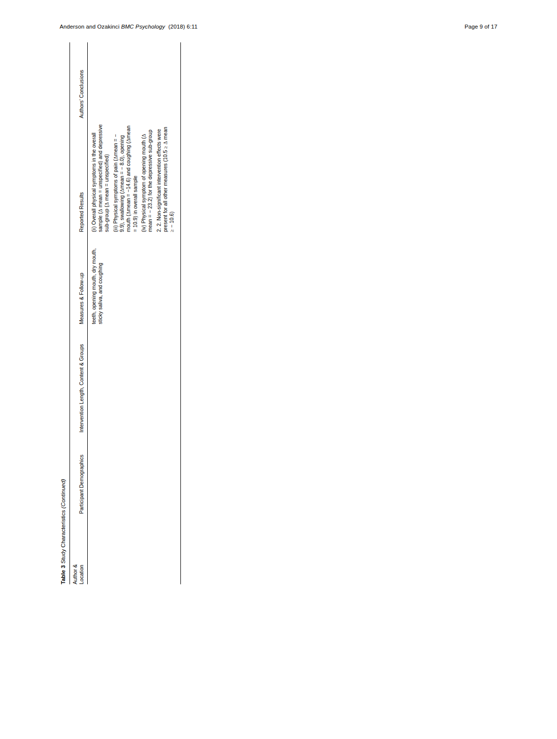Anderson and Ozakinci BMC Psychology (2018) 6:11
Page 9 of 17
Table 3 Study Characteristics (Continued)
| Author & Location | Participant Demographics | Intervention Length, Content & Groups | Measures & Follow-up | Reported Results | Authors' Conclusions |
| --- | --- | --- | --- | --- | --- |
| | | | teeth, opening mouth, dry mouth, sticky saliva, and coughing | (ii) Overall physical symptoms in the overall sample ( Δ mean = unspecified) and depressive sub-group ( Δ mean = unspecified) (iii) Physical symptoms of pain ( Δ mean = − 9.9), swallowing ( Δ mean = − 8.0), opening mouth ( Δ mean = −14.6) and coughing ( Δ mean = 10.9) in overall sample (iv) Physical symptom of opening mouth ( Δ mean = − 23.2) for the depressive sub-group 2. 2. Non-significant intervention effects were present for all other measures (10.5 ≥ Δ mean ≥ − 10.6) | |